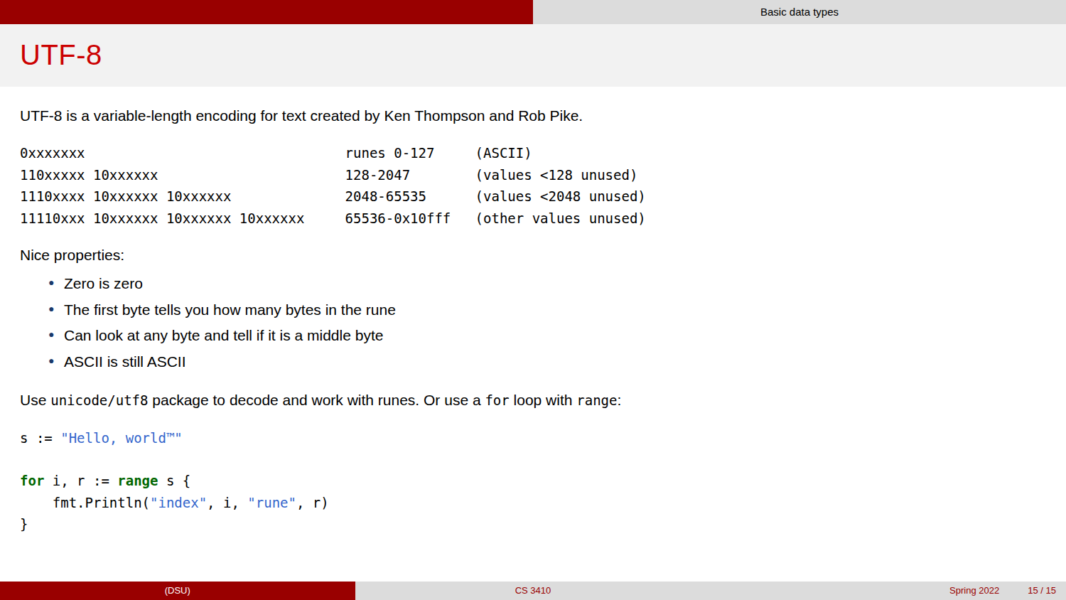Basic data types
UTF-8
UTF-8 is a variable-length encoding for text created by Ken Thompson and Rob Pike.
0xxxxxxx                                runes 0-127     (ASCII)
110xxxxx 10xxxxxx                       128-2047        (values <128 unused)
1110xxxx 10xxxxxx 10xxxxxx              2048-65535      (values <2048 unused)
11110xxx 10xxxxxx 10xxxxxx 10xxxxxx     65536-0x10fff   (other values unused)
Nice properties:
Zero is zero
The first byte tells you how many bytes in the rune
Can look at any byte and tell if it is a middle byte
ASCII is still ASCII
Use unicode/utf8 package to decode and work with runes. Or use a for loop with range:
s := "Hello, world™"

for i, r := range s {
    fmt.Println("index", i, "rune", r)
}
(DSU)
CS 3410
Spring 2022
15 / 15